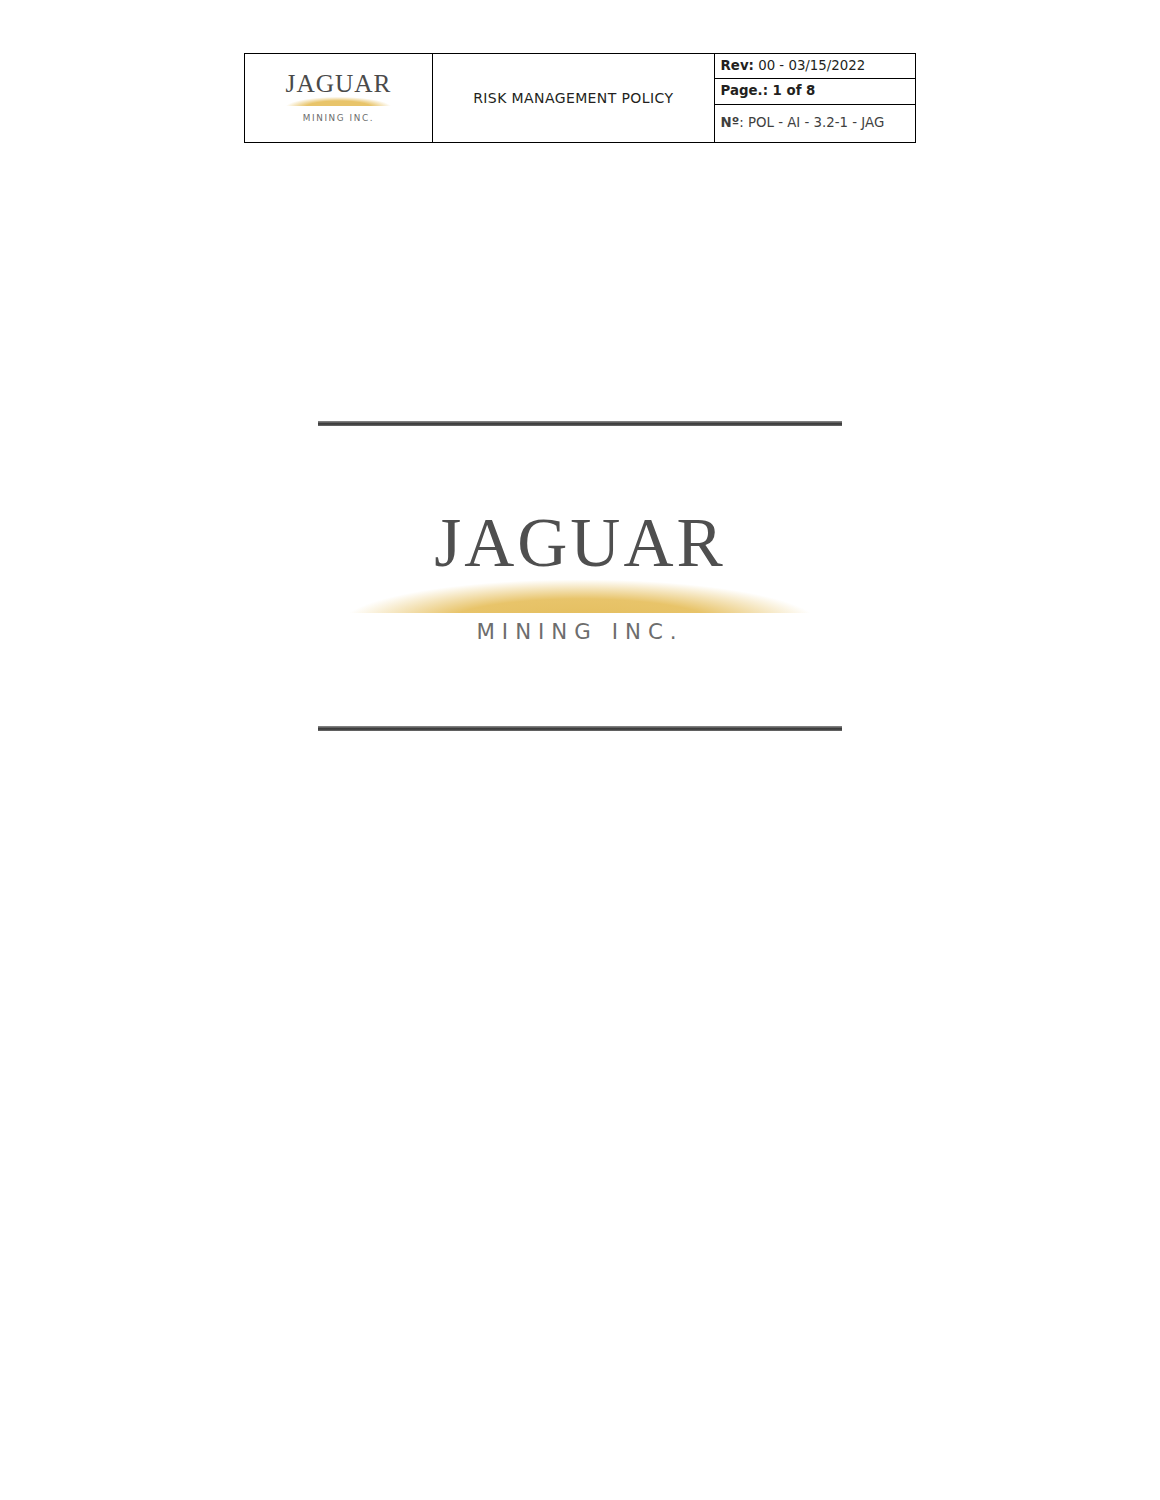| JAGUAR MINING INC. | RISK MANAGEMENT POLICY | / Rev: 00 - 03/15/2022 / / Page.: 1 of 8 / / Nº : POL - AI - 3.2-1 - JAG / |
JAGUAR
MINING INC.